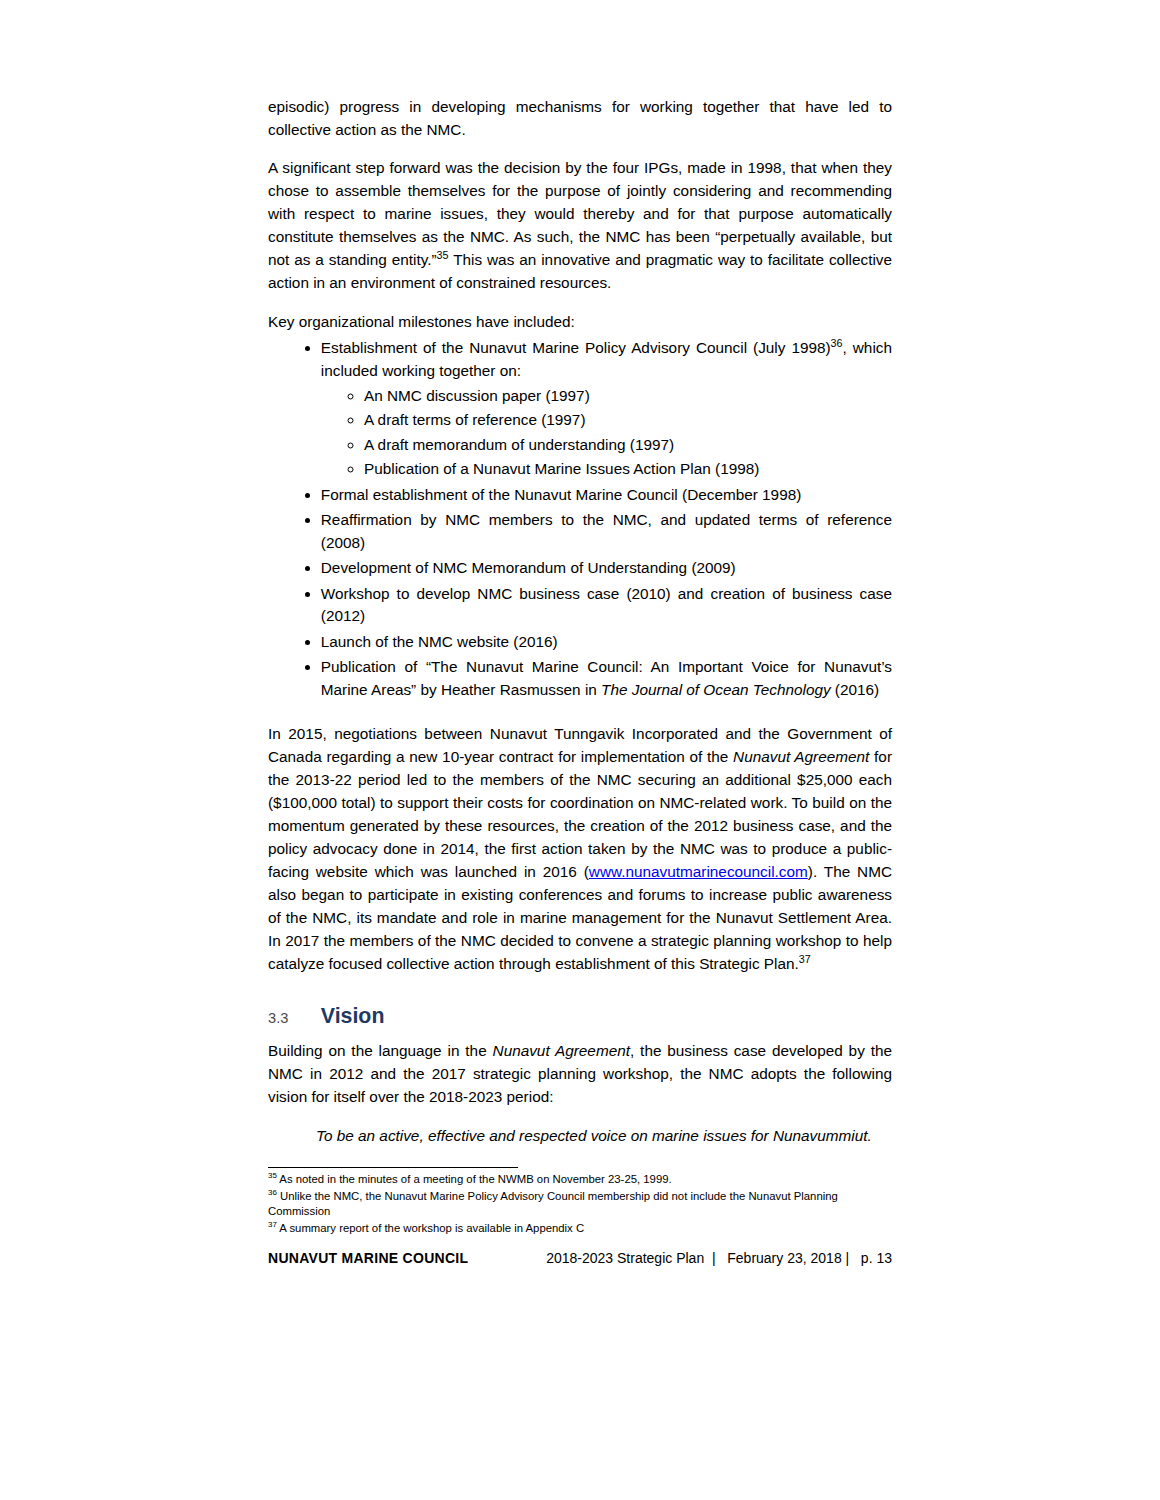episodic) progress in developing mechanisms for working together that have led to collective action as the NMC.
A significant step forward was the decision by the four IPGs, made in 1998, that when they chose to assemble themselves for the purpose of jointly considering and recommending with respect to marine issues, they would thereby and for that purpose automatically constitute themselves as the NMC. As such, the NMC has been “perpetually available, but not as a standing entity.”35 This was an innovative and pragmatic way to facilitate collective action in an environment of constrained resources.
Key organizational milestones have included:
Establishment of the Nunavut Marine Policy Advisory Council (July 1998)36, which included working together on:
An NMC discussion paper (1997)
A draft terms of reference (1997)
A draft memorandum of understanding (1997)
Publication of a Nunavut Marine Issues Action Plan (1998)
Formal establishment of the Nunavut Marine Council (December 1998)
Reaffirmation by NMC members to the NMC, and updated terms of reference (2008)
Development of NMC Memorandum of Understanding (2009)
Workshop to develop NMC business case (2010) and creation of business case (2012)
Launch of the NMC website (2016)
Publication of “The Nunavut Marine Council: An Important Voice for Nunavut’s Marine Areas” by Heather Rasmussen in The Journal of Ocean Technology (2016)
In 2015, negotiations between Nunavut Tunngavik Incorporated and the Government of Canada regarding a new 10-year contract for implementation of the Nunavut Agreement for the 2013-22 period led to the members of the NMC securing an additional $25,000 each ($100,000 total) to support their costs for coordination on NMC-related work. To build on the momentum generated by these resources, the creation of the 2012 business case, and the policy advocacy done in 2014, the first action taken by the NMC was to produce a public-facing website which was launched in 2016 (www.nunavutmarinecouncil.com). The NMC also began to participate in existing conferences and forums to increase public awareness of the NMC, its mandate and role in marine management for the Nunavut Settlement Area. In 2017 the members of the NMC decided to convene a strategic planning workshop to help catalyze focused collective action through establishment of this Strategic Plan.37
3.3 Vision
Building on the language in the Nunavut Agreement, the business case developed by the NMC in 2012 and the 2017 strategic planning workshop, the NMC adopts the following vision for itself over the 2018-2023 period:
To be an active, effective and respected voice on marine issues for Nunavummiut.
35 As noted in the minutes of a meeting of the NWMB on November 23-25, 1999.
36 Unlike the NMC, the Nunavut Marine Policy Advisory Council membership did not include the Nunavut Planning Commission
37 A summary report of the workshop is available in Appendix C
NUNAVUT MARINE COUNCIL 2018-2023 Strategic Plan | February 23, 2018 | p. 13